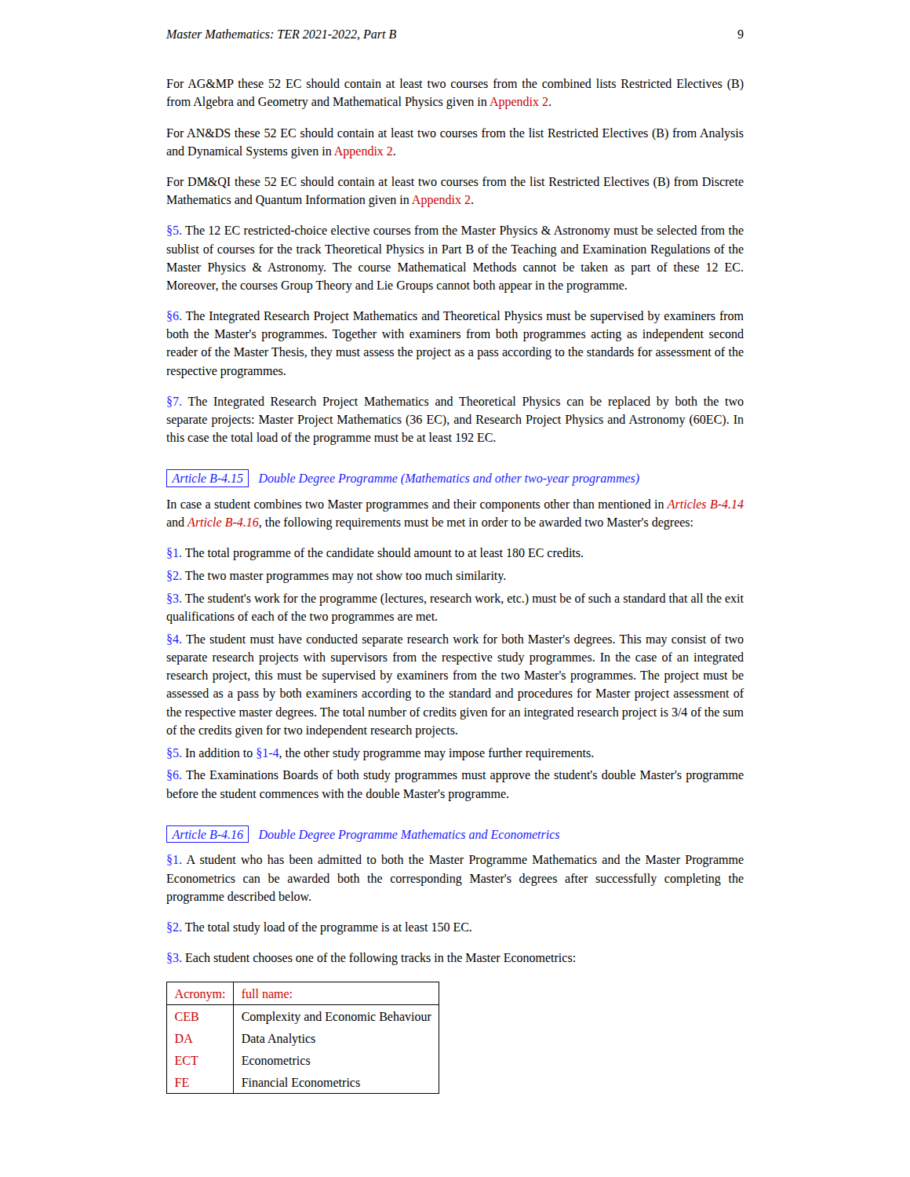Master Mathematics: TER 2021-2022, Part B 9
For AG&MP these 52 EC should contain at least two courses from the combined lists Restricted Electives (B) from Algebra and Geometry and Mathematical Physics given in Appendix 2.
For AN&DS these 52 EC should contain at least two courses from the list Restricted Electives (B) from Analysis and Dynamical Systems given in Appendix 2.
For DM&QI these 52 EC should contain at least two courses from the list Restricted Electives (B) from Discrete Mathematics and Quantum Information given in Appendix 2.
§5. The 12 EC restricted-choice elective courses from the Master Physics & Astronomy must be selected from the sublist of courses for the track Theoretical Physics in Part B of the Teaching and Examination Regulations of the Master Physics & Astronomy. The course Mathematical Methods cannot be taken as part of these 12 EC. Moreover, the courses Group Theory and Lie Groups cannot both appear in the programme.
§6. The Integrated Research Project Mathematics and Theoretical Physics must be supervised by examiners from both the Master's programmes. Together with examiners from both programmes acting as independent second reader of the Master Thesis, they must assess the project as a pass according to the standards for assessment of the respective programmes.
§7. The Integrated Research Project Mathematics and Theoretical Physics can be replaced by both the two separate projects: Master Project Mathematics (36 EC), and Research Project Physics and Astronomy (60EC). In this case the total load of the programme must be at least 192 EC.
Article B-4.15 Double Degree Programme (Mathematics and other two-year programmes)
In case a student combines two Master programmes and their components other than mentioned in Articles B-4.14 and Article B-4.16, the following requirements must be met in order to be awarded two Master's degrees:
§1. The total programme of the candidate should amount to at least 180 EC credits.
§2. The two master programmes may not show too much similarity.
§3. The student's work for the programme (lectures, research work, etc.) must be of such a standard that all the exit qualifications of each of the two programmes are met.
§4. The student must have conducted separate research work for both Master's degrees. This may consist of two separate research projects with supervisors from the respective study programmes. In the case of an integrated research project, this must be supervised by examiners from the two Master's programmes. The project must be assessed as a pass by both examiners according to the standard and procedures for Master project assessment of the respective master degrees. The total number of credits given for an integrated research project is 3/4 of the sum of the credits given for two independent research projects.
§5. In addition to §1-4, the other study programme may impose further requirements.
§6. The Examinations Boards of both study programmes must approve the student's double Master's programme before the student commences with the double Master's programme.
Article B-4.16 Double Degree Programme Mathematics and Econometrics
§1. A student who has been admitted to both the Master Programme Mathematics and the Master Programme Econometrics can be awarded both the corresponding Master's degrees after successfully completing the programme described below.
§2. The total study load of the programme is at least 150 EC.
§3. Each student chooses one of the following tracks in the Master Econometrics:
| Acronym: | full name: |
| --- | --- |
| CEB | Complexity and Economic Behaviour |
| DA | Data Analytics |
| ECT | Econometrics |
| FE | Financial Econometrics |